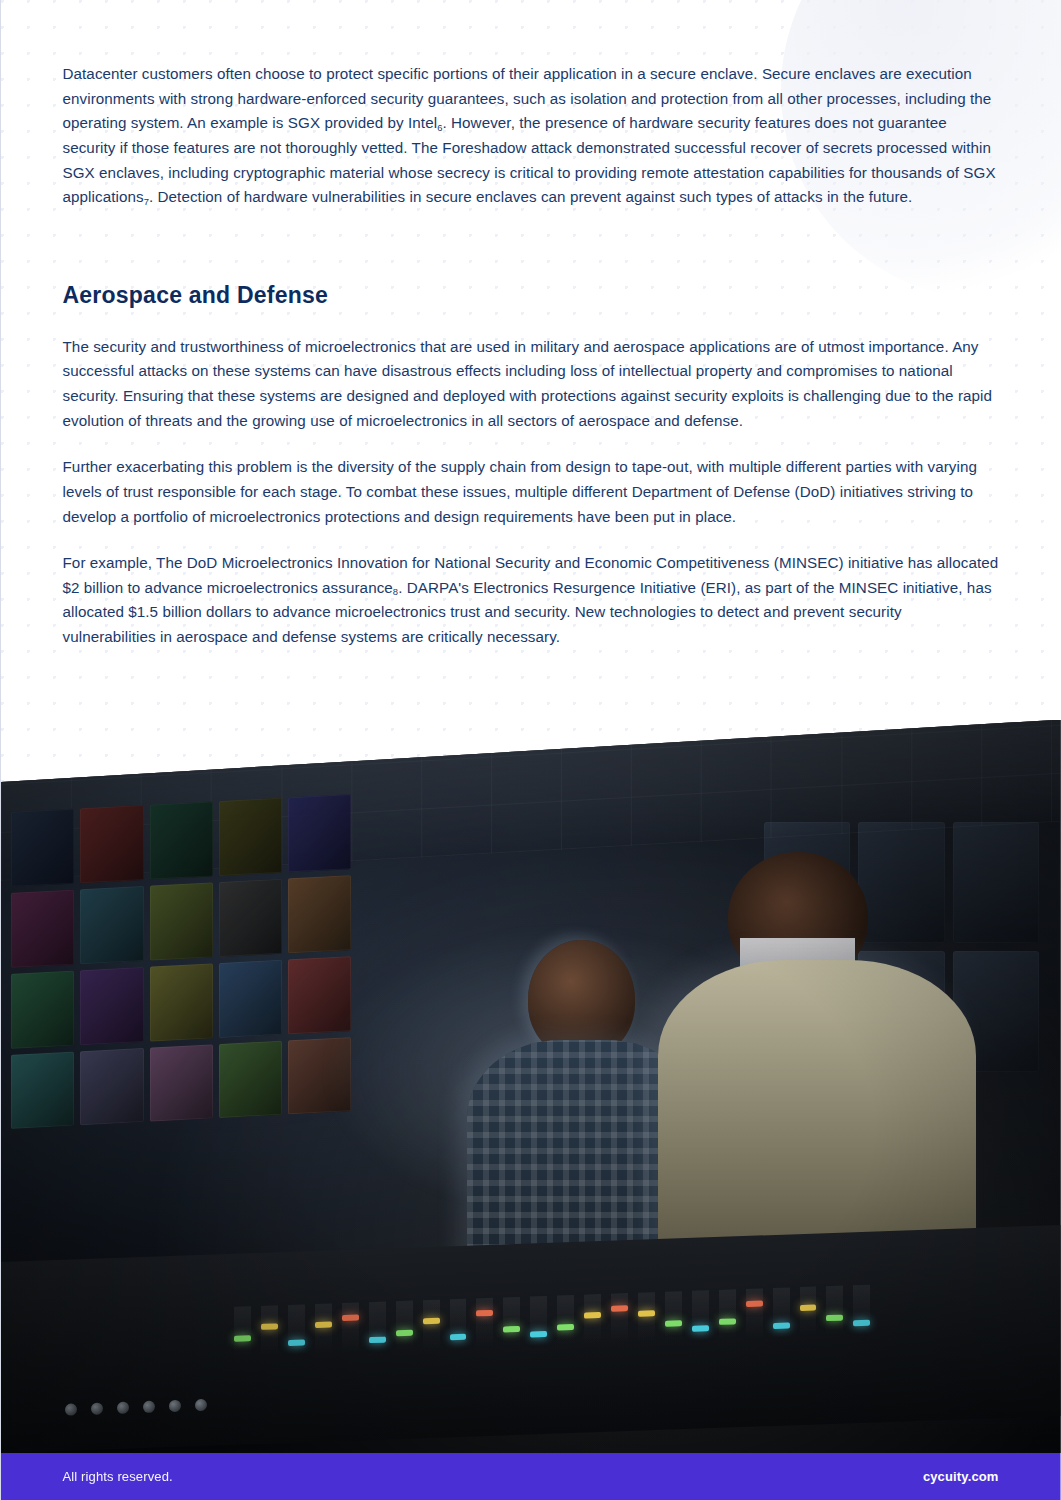Datacenter customers often choose to protect specific portions of their application in a secure enclave. Secure enclaves are execution environments with strong hardware-enforced security guarantees, such as isolation and protection from all other processes, including the operating system. An example is SGX provided by Intel6. However, the presence of hardware security features does not guarantee security if those features are not thoroughly vetted. The Foreshadow attack demonstrated successful recover of secrets processed within SGX enclaves, including cryptographic material whose secrecy is critical to providing remote attestation capabilities for thousands of SGX applications7. Detection of hardware vulnerabilities in secure enclaves can prevent against such types of attacks in the future.
Aerospace and Defense
The security and trustworthiness of microelectronics that are used in military and aerospace applications are of utmost importance. Any successful attacks on these systems can have disastrous effects including loss of intellectual property and compromises to national security. Ensuring that these systems are designed and deployed with protections against security exploits is challenging due to the rapid evolution of threats and the growing use of microelectronics in all sectors of aerospace and defense.
Further exacerbating this problem is the diversity of the supply chain from design to tape-out, with multiple different parties with varying levels of trust responsible for each stage. To combat these issues, multiple different Department of Defense (DoD) initiatives striving to develop a portfolio of microelectronics protections and design requirements have been put in place.
For example, The DoD Microelectronics Innovation for National Security and Economic Competitiveness (MINSEC) initiative has allocated $2 billion to advance microelectronics assurance8. DARPA's Electronics Resurgence Initiative (ERI), as part of the MINSEC initiative, has allocated $1.5 billion dollars to advance microelectronics trust and security. New technologies to detect and prevent security vulnerabilities in aerospace and defense systems are critically necessary.
All rights reserved. cycuity.com